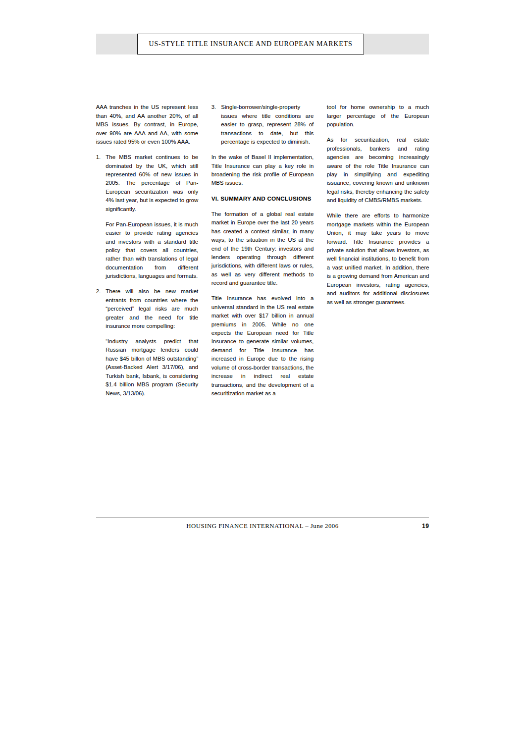US-Style Title Insurance and European Markets
AAA tranches in the US represent less than 40%, and AA another 20%, of all MBS issues. By contrast, in Europe, over 90% are AAA and AA, with some issues rated 95% or even 100% AAA.
1. The MBS market continues to be dominated by the UK, which still represented 60% of new issues in 2005. The percentage of Pan-European securitization was only 4% last year, but is expected to grow significantly.
For Pan-European issues, it is much easier to provide rating agencies and investors with a standard title policy that covers all countries, rather than with translations of legal documentation from different jurisdictions, languages and formats.
2. There will also be new market entrants from countries where the “perceived” legal risks are much greater and the need for title insurance more compelling:
“Industry analysts predict that Russian mortgage lenders could have $45 billon of MBS outstanding” (Asset-Backed Alert 3/17/06), and Turkish bank, Isbank, is considering $1.4 billion MBS program (Security News, 3/13/06).
3. Single-borrower/single-property issues where title conditions are easier to grasp, represent 28% of transactions to date, but this percentage is expected to diminish.
In the wake of Basel II implementation, Title Insurance can play a key role in broadening the risk profile of European MBS issues.
VI. Summary and Conclusions
The formation of a global real estate market in Europe over the last 20 years has created a context similar, in many ways, to the situation in the US at the end of the 19th Century: investors and lenders operating through different jurisdictions, with different laws or rules, as well as very different methods to record and guarantee title.
Title Insurance has evolved into a universal standard in the US real estate market with over $17 billion in annual premiums in 2005. While no one expects the European need for Title Insurance to generate similar volumes, demand for Title Insurance has increased in Europe due to the rising volume of cross-border transactions, the increase in indirect real estate transactions, and the development of a securitization market as a
tool for home ownership to a much larger percentage of the European population.
As for securitization, real estate professionals, bankers and rating agencies are becoming increasingly aware of the role Title Insurance can play in simplifying and expediting issuance, covering known and unknown legal risks, thereby enhancing the safety and liquidity of CMBS/RMBS markets.
While there are efforts to harmonize mortgage markets within the European Union, it may take years to move forward. Title Insurance provides a private solution that allows investors, as well financial institutions, to benefit from a vast unified market. In addition, there is a growing demand from American and European investors, rating agencies, and auditors for additional disclosures as well as stronger guarantees.
HOUSING FINANCE INTERNATIONAL – June 2006 19